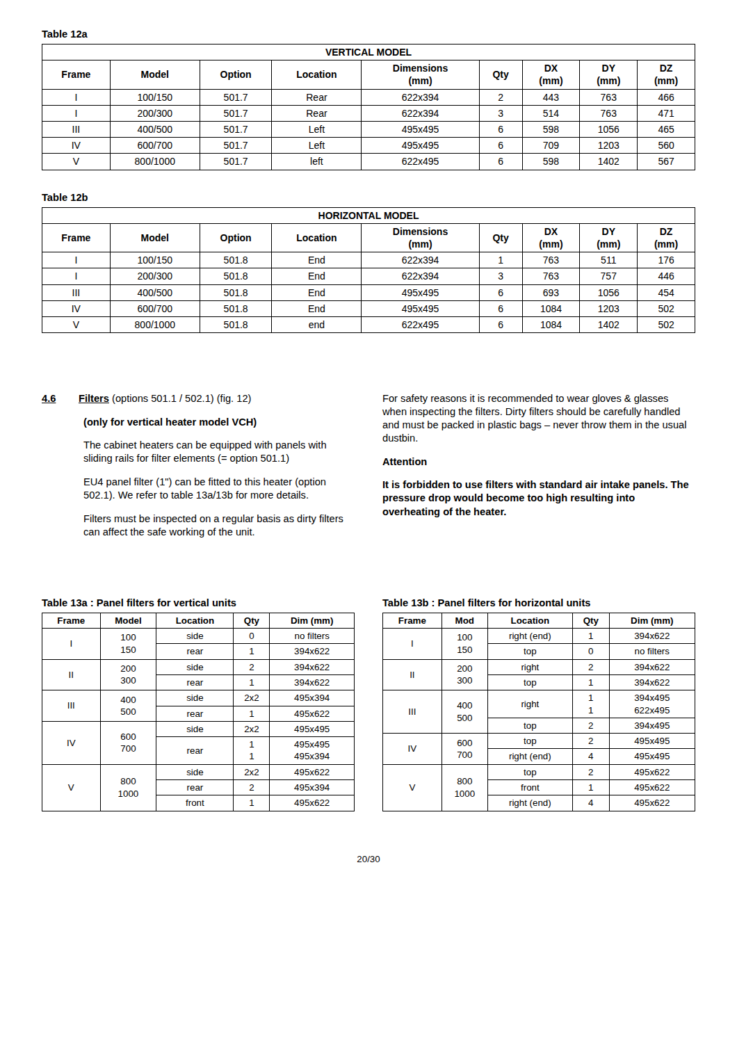Table 12a
| VERTICAL MODEL |
| Frame | Model | Option | Location | Dimensions (mm) | Qty | DX (mm) | DY (mm) | DZ (mm) |
| I | 100/150 | 501.7 | Rear | 622x394 | 2 | 443 | 763 | 466 |
| I | 200/300 | 501.7 | Rear | 622x394 | 3 | 514 | 763 | 471 |
| III | 400/500 | 501.7 | Left | 495x495 | 6 | 598 | 1056 | 465 |
| IV | 600/700 | 501.7 | Left | 495x495 | 6 | 709 | 1203 | 560 |
| V | 800/1000 | 501.7 | left | 622x495 | 6 | 598 | 1402 | 567 |
Table 12b
| HORIZONTAL MODEL |
| Frame | Model | Option | Location | Dimensions (mm) | Qty | DX (mm) | DY (mm) | DZ (mm) |
| I | 100/150 | 501.8 | End | 622x394 | 1 | 763 | 511 | 176 |
| I | 200/300 | 501.8 | End | 622x394 | 3 | 763 | 757 | 446 |
| III | 400/500 | 501.8 | End | 495x495 | 6 | 693 | 1056 | 454 |
| IV | 600/700 | 501.8 | End | 495x495 | 6 | 1084 | 1203 | 502 |
| V | 800/1000 | 501.8 | end | 622x495 | 6 | 1084 | 1402 | 502 |
4.6 Filters (options 501.1 / 502.1) (fig. 12)
(only for vertical heater model VCH)
The cabinet heaters can be equipped with panels with sliding rails for filter elements (= option 501.1)
EU4 panel filter (1") can be fitted to this heater (option 502.1). We refer to table 13a/13b for more details.
Filters must be inspected on a regular basis as dirty filters can affect the safe working of the unit.
For safety reasons it is recommended to wear gloves & glasses when inspecting the filters. Dirty filters should be carefully handled and must be packed in plastic bags – never throw them in the usual dustbin.
Attention
It is forbidden to use filters with standard air intake panels. The pressure drop would become too high resulting into overheating of the heater.
Table 13a : Panel filters for vertical units
| Frame | Model | Location | Qty | Dim (mm) |
| --- | --- | --- | --- | --- |
| I | 100 150 | side | 0 | no filters |
| rear | 1 | 394x622 |
| II | 200 300 | side | 2 | 394x622 |
| rear | 1 | 394x622 |
| III | 400 500 | side | 2x2 | 495x394 |
| rear | 1 | 495x622 |
| IV | 600 700 | side | 2x2 | 495x495 |
| rear | 1 1 | 495x495 495x394 |
| V | 800 1000 | side | 2x2 | 495x622 |
| rear | 2 | 495x394 |
| front | 1 | 495x622 |
Table 13b : Panel filters for horizontal units
| Frame | Mod | Location | Qty | Dim (mm) |
| --- | --- | --- | --- | --- |
| I | 100 150 | right (end) | 1 | 394x622 |
| top | 0 | no filters |
| II | 200 300 | right | 2 | 394x622 |
| top | 1 | 394x622 |
| III | 400 500 | right | 1 1 | 394x495 622x495 |
| top | 2 | 394x495 |
| IV | 600 700 | top | 2 | 495x495 |
| right (end) | 4 | 495x495 |
| V | 800 1000 | top | 2 | 495x622 |
| front | 1 | 495x622 |
| right (end) | 4 | 495x622 |
20/30